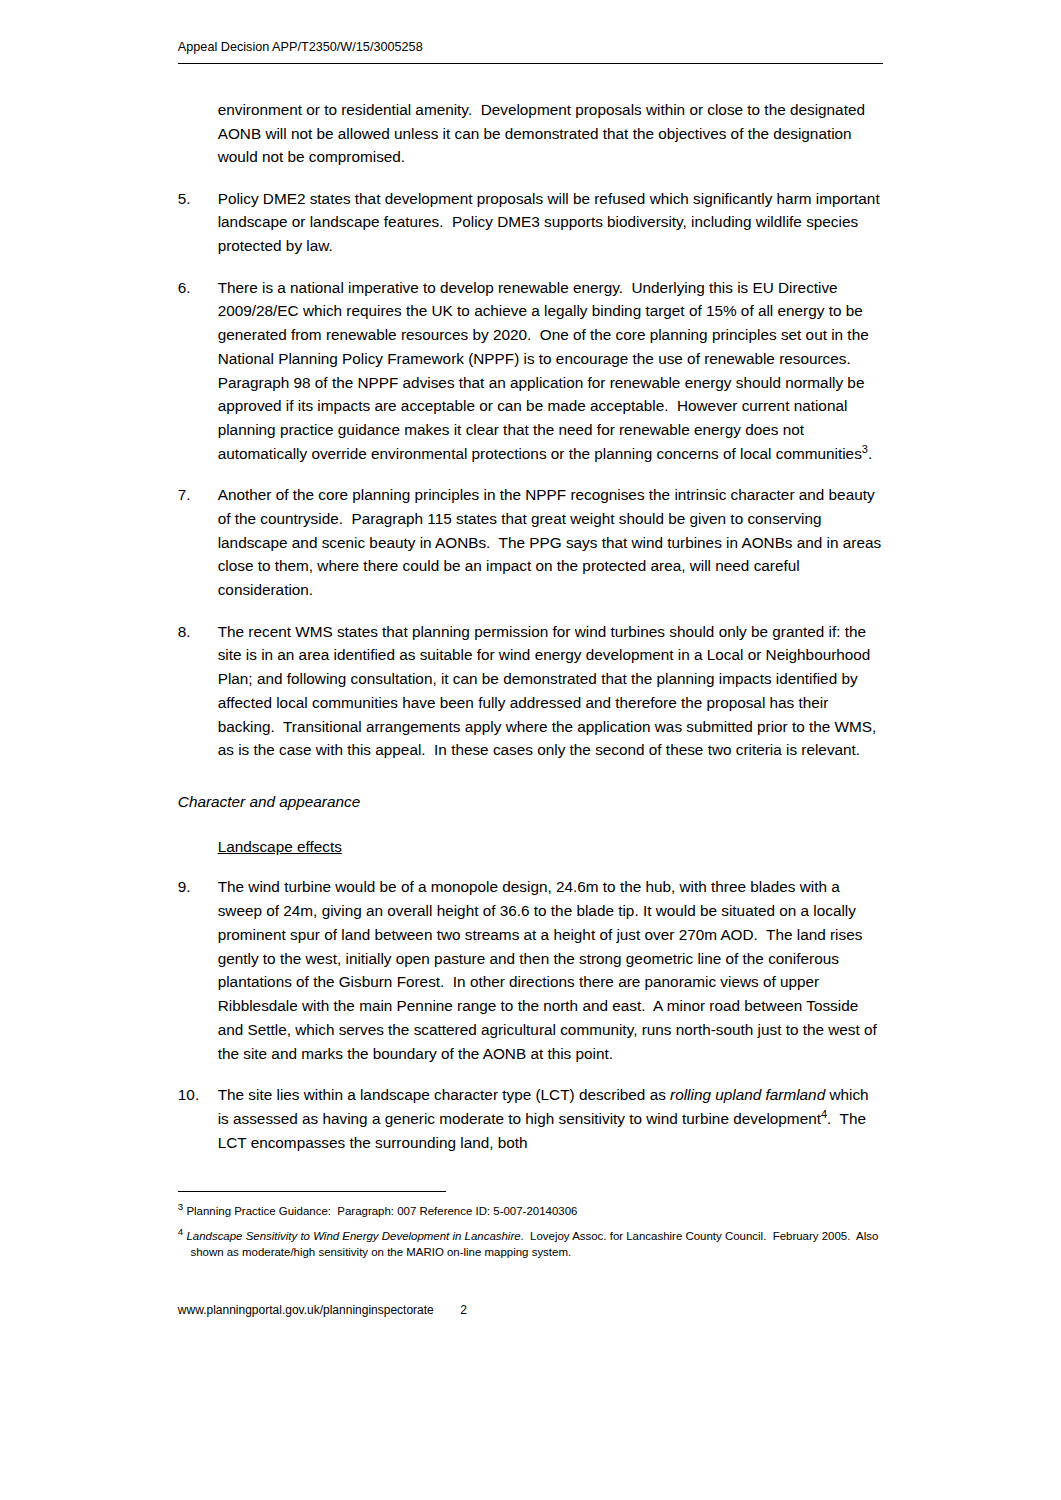Appeal Decision APP/T2350/W/15/3005258
environment or to residential amenity. Development proposals within or close to the designated AONB will not be allowed unless it can be demonstrated that the objectives of the designation would not be compromised.
5. Policy DME2 states that development proposals will be refused which significantly harm important landscape or landscape features. Policy DME3 supports biodiversity, including wildlife species protected by law.
6. There is a national imperative to develop renewable energy. Underlying this is EU Directive 2009/28/EC which requires the UK to achieve a legally binding target of 15% of all energy to be generated from renewable resources by 2020. One of the core planning principles set out in the National Planning Policy Framework (NPPF) is to encourage the use of renewable resources. Paragraph 98 of the NPPF advises that an application for renewable energy should normally be approved if its impacts are acceptable or can be made acceptable. However current national planning practice guidance makes it clear that the need for renewable energy does not automatically override environmental protections or the planning concerns of local communities3.
7. Another of the core planning principles in the NPPF recognises the intrinsic character and beauty of the countryside. Paragraph 115 states that great weight should be given to conserving landscape and scenic beauty in AONBs. The PPG says that wind turbines in AONBs and in areas close to them, where there could be an impact on the protected area, will need careful consideration.
8. The recent WMS states that planning permission for wind turbines should only be granted if: the site is in an area identified as suitable for wind energy development in a Local or Neighbourhood Plan; and following consultation, it can be demonstrated that the planning impacts identified by affected local communities have been fully addressed and therefore the proposal has their backing. Transitional arrangements apply where the application was submitted prior to the WMS, as is the case with this appeal. In these cases only the second of these two criteria is relevant.
Character and appearance
Landscape effects
9. The wind turbine would be of a monopole design, 24.6m to the hub, with three blades with a sweep of 24m, giving an overall height of 36.6 to the blade tip. It would be situated on a locally prominent spur of land between two streams at a height of just over 270m AOD. The land rises gently to the west, initially open pasture and then the strong geometric line of the coniferous plantations of the Gisburn Forest. In other directions there are panoramic views of upper Ribblesdale with the main Pennine range to the north and east. A minor road between Tosside and Settle, which serves the scattered agricultural community, runs north-south just to the west of the site and marks the boundary of the AONB at this point.
10. The site lies within a landscape character type (LCT) described as rolling upland farmland which is assessed as having a generic moderate to high sensitivity to wind turbine development4. The LCT encompasses the surrounding land, both
3 Planning Practice Guidance: Paragraph: 007 Reference ID: 5-007-20140306
4 Landscape Sensitivity to Wind Energy Development in Lancashire. Lovejoy Assoc. for Lancashire County Council. February 2005. Also shown as moderate/high sensitivity on the MARIO on-line mapping system.
www.planningportal.gov.uk/planninginspectorate2